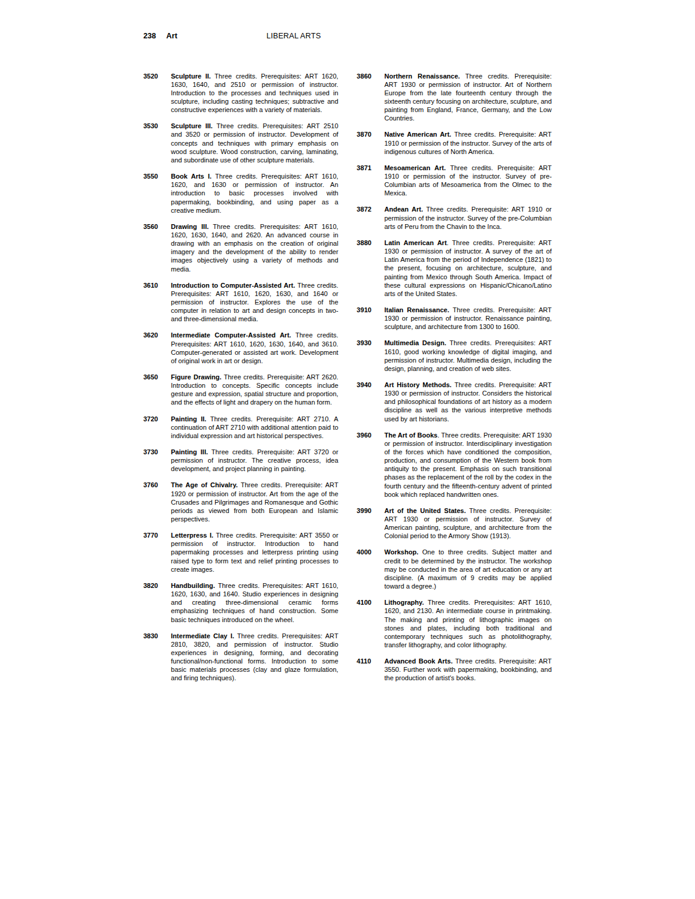238 Art LIBERAL ARTS
3520
Sculpture II. Three credits. Prerequisites: ART 1620, 1630, 1640, and 2510 or permission of instructor. Introduction to the processes and techniques used in sculpture, including casting techniques; subtractive and constructive experiences with a variety of materials.
3530
Sculpture III. Three credits. Prerequisites: ART 2510 and 3520 or permission of instructor. Development of concepts and techniques with primary emphasis on wood sculpture. Wood construction, carving, laminating, and subordinate use of other sculpture materials.
3550
Book Arts I. Three credits. Prerequisites: ART 1610, 1620, and 1630 or permission of instructor. An introduction to basic processes involved with papermaking, bookbinding, and using paper as a creative medium.
3560
Drawing III. Three credits. Prerequisites: ART 1610, 1620, 1630, 1640, and 2620. An advanced course in drawing with an emphasis on the creation of original imagery and the development of the ability to render images objectively using a variety of methods and media.
3610
Introduction to Computer-Assisted Art. Three credits. Prerequisites: ART 1610, 1620, 1630, and 1640 or permission of instructor. Explores the use of the computer in relation to art and design concepts in two- and three-dimensional media.
3620
Intermediate Computer-Assisted Art. Three credits. Prerequisites: ART 1610, 1620, 1630, 1640, and 3610. Computer-generated or assisted art work. Development of original work in art or design.
3650
Figure Drawing. Three credits. Prerequisite: ART 2620. Introduction to concepts. Specific concepts include gesture and expression, spatial structure and proportion, and the effects of light and drapery on the human form.
3720
Painting II. Three credits. Prerequisite: ART 2710. A continuation of ART 2710 with additional attention paid to individual expression and art historical perspectives.
3730
Painting III. Three credits. Prerequisite: ART 3720 or permission of instructor. The creative process, idea development, and project planning in painting.
3760
The Age of Chivalry. Three credits. Prerequisite: ART 1920 or permission of instructor. Art from the age of the Crusades and Pilgrimages and Romanesque and Gothic periods as viewed from both European and Islamic perspectives.
3770
Letterpress I. Three credits. Prerequisite: ART 3550 or permission of instructor. Introduction to hand papermaking processes and letterpress printing using raised type to form text and relief printing processes to create images.
3820
Handbuilding. Three credits. Prerequisites: ART 1610, 1620, 1630, and 1640. Studio experiences in designing and creating three-dimensional ceramic forms emphasizing techniques of hand construction. Some basic techniques introduced on the wheel.
3830
Intermediate Clay I. Three credits. Prerequisites: ART 2810, 3820, and permission of instructor. Studio experiences in designing, forming, and decorating functional/non-functional forms. Introduction to some basic materials processes (clay and glaze formulation, and firing techniques).
3860
Northern Renaissance. Three credits. Prerequisite: ART 1930 or permission of instructor. Art of Northern Europe from the late fourteenth century through the sixteenth century focusing on architecture, sculpture, and painting from England, France, Germany, and the Low Countries.
3870
Native American Art. Three credits. Prerequisite: ART 1910 or permission of the instructor. Survey of the arts of indigenous cultures of North America.
3871
Mesoamerican Art. Three credits. Prerequisite: ART 1910 or permission of the instructor. Survey of pre-Columbian arts of Mesoamerica from the Olmec to the Mexica.
3872
Andean Art. Three credits. Prerequisite: ART 1910 or permission of the instructor. Survey of the pre-Columbian arts of Peru from the Chavin to the Inca.
3880
Latin American Art. Three credits. Prerequisite: ART 1930 or permission of instructor. A survey of the art of Latin America from the period of Independence (1821) to the present, focusing on architecture, sculpture, and painting from Mexico through South America. Impact of these cultural expressions on Hispanic/Chicano/Latino arts of the United States.
3910
Italian Renaissance. Three credits. Prerequisite: ART 1930 or permission of instructor. Renaissance painting, sculpture, and architecture from 1300 to 1600.
3930
Multimedia Design. Three credits. Prerequisites: ART 1610, good working knowledge of digital imaging, and permission of instructor. Multimedia design, including the design, planning, and creation of web sites.
3940
Art History Methods. Three credits. Prerequisite: ART 1930 or permission of instructor. Considers the historical and philosophical foundations of art history as a modern discipline as well as the various interpretive methods used by art historians.
3960
The Art of Books. Three credits. Prerequisite: ART 1930 or permission of instructor. Interdisciplinary investigation of the forces which have conditioned the composition, production, and consumption of the Western book from antiquity to the present. Emphasis on such transitional phases as the replacement of the roll by the codex in the fourth century and the fifteenth-century advent of printed book which replaced handwritten ones.
3990
Art of the United States. Three credits. Prerequisite: ART 1930 or permission of instructor. Survey of American painting, sculpture, and architecture from the Colonial period to the Armory Show (1913).
4000
Workshop. One to three credits. Subject matter and credit to be determined by the instructor. The workshop may be conducted in the area of art education or any art discipline. (A maximum of 9 credits may be applied toward a degree.)
4100
Lithography. Three credits. Prerequisites: ART 1610, 1620, and 2130. An intermediate course in printmaking. The making and printing of lithographic images on stones and plates, including both traditional and contemporary techniques such as photolithography, transfer lithography, and color lithography.
4110
Advanced Book Arts. Three credits. Prerequisite: ART 3550. Further work with papermaking, bookbinding, and the production of artist's books.